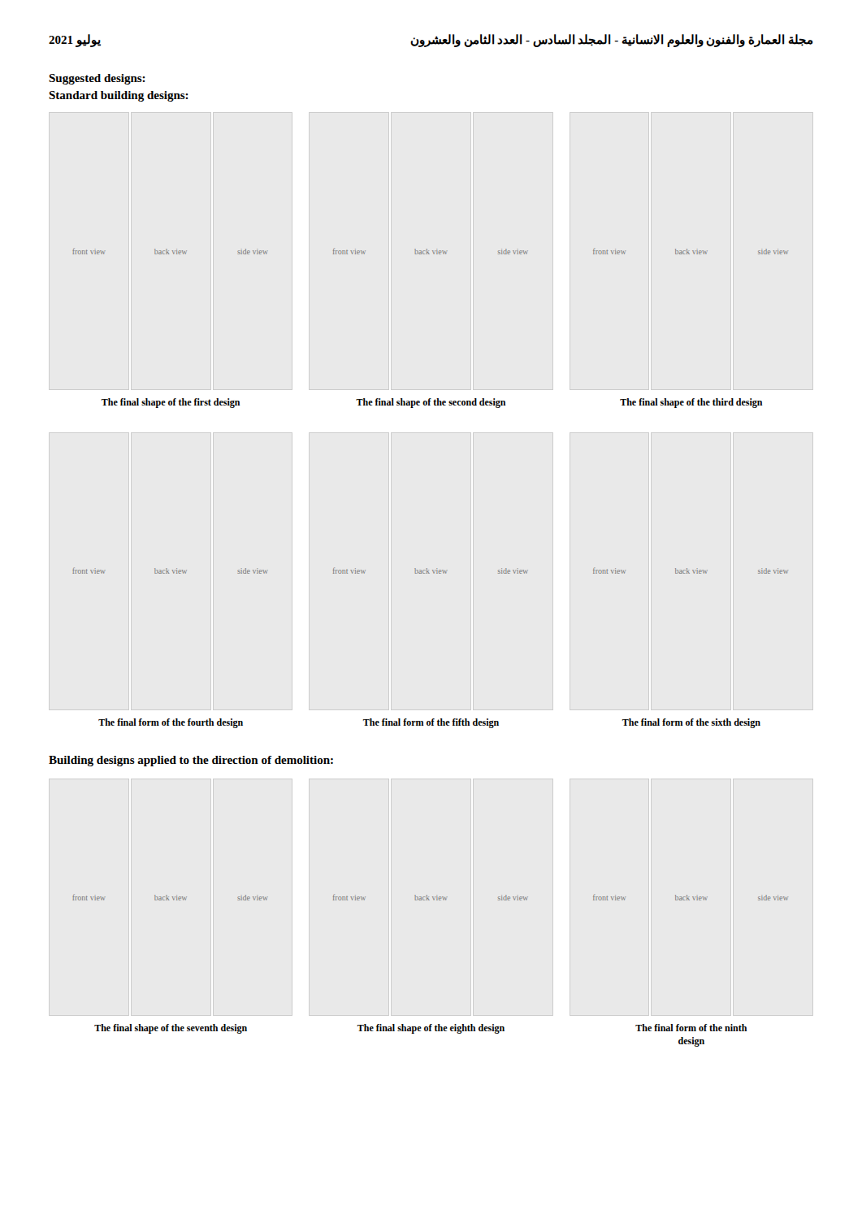يوليو 2021
مجلة العمارة والفنون والعلوم الانسانية - المجلد السادس - العدد الثامن والعشرون
Suggested designs:
Standard building designs:
front view
back view
side view
The final shape of the first design
front view
back view
side view
The final shape of the second design
front view
back view
side view
The final shape of the third design
front view
back view
side view
The final form of the fourth design
front view
back view
side view
The final form of the fifth design
front view
back view
side view
The final form of the sixth design
Building designs applied to the direction of demolition:
front view
back view
side view
The final shape of the seventh design
front view
back view
side view
The final shape of the eighth design
front view
back view
side view
The final form of the ninth
design